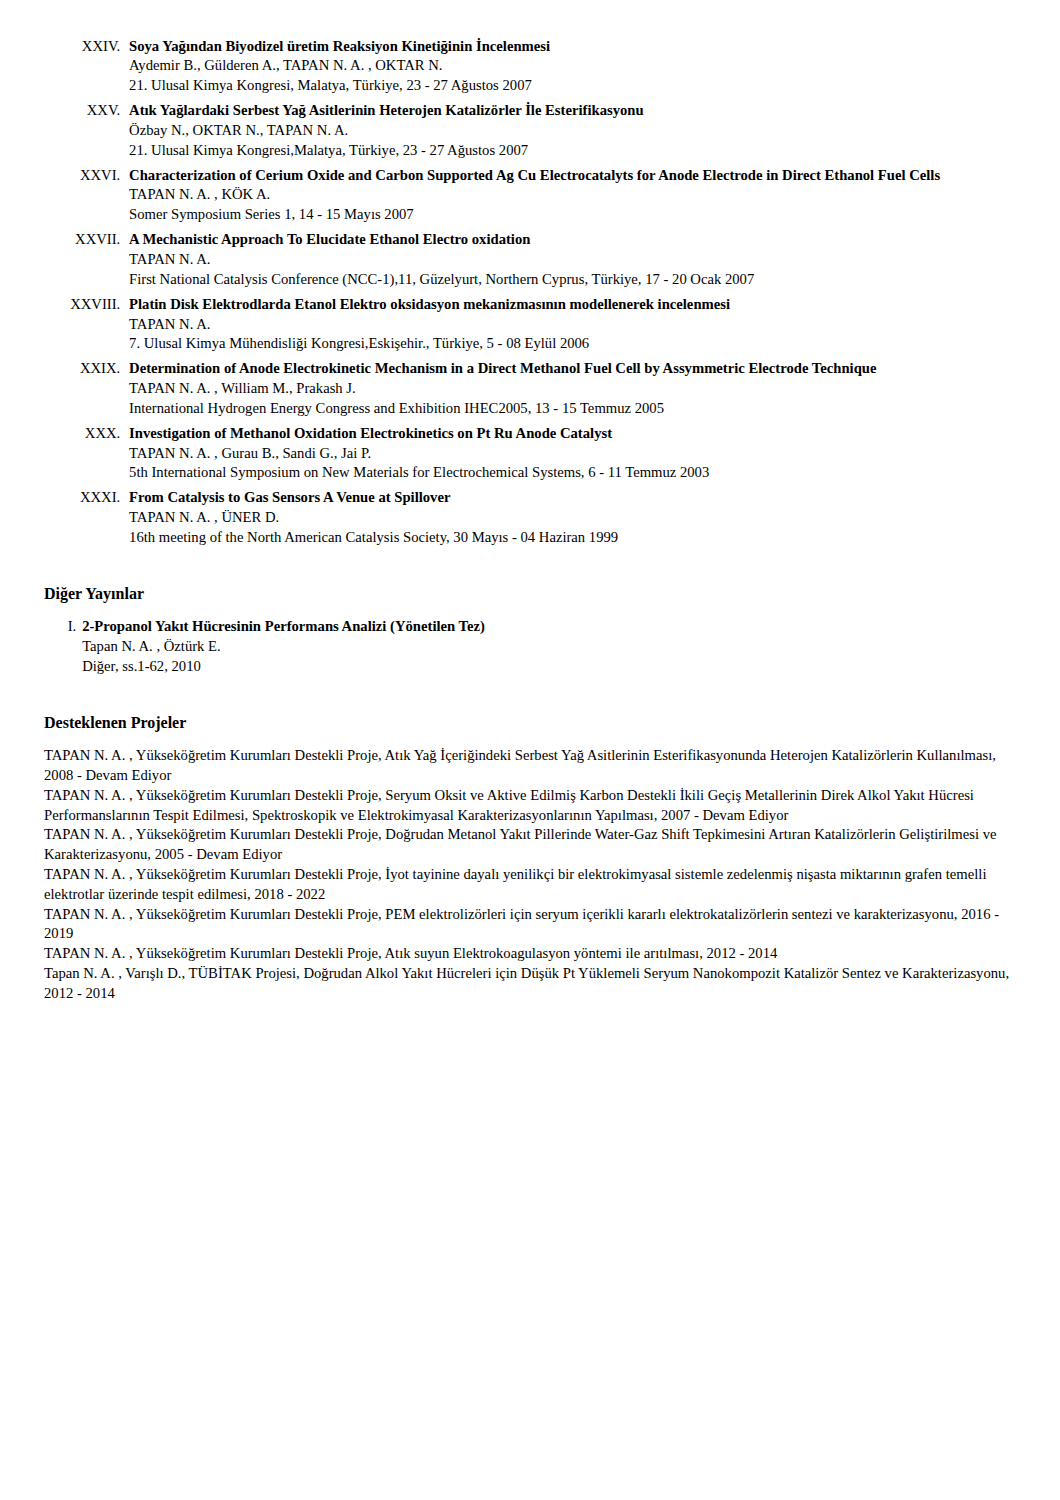XXIV.
Soya Yağından Biyodizel üretim Reaksiyon Kinetiğinin İncelenmesi
Aydemir B., Gülderen A., TAPAN N. A. , OKTAR N.
21. Ulusal Kimya Kongresi, Malatya, Türkiye, 23 - 27 Ağustos 2007
XXV.
Atık Yağlardaki Serbest Yağ Asitlerinin Heterojen Katalizörler İle Esterifikasyonu
Özbay N., OKTAR N., TAPAN N. A.
21. Ulusal Kimya Kongresi,Malatya, Türkiye, 23 - 27 Ağustos 2007
XXVI.
Characterization of Cerium Oxide and Carbon Supported Ag Cu Electrocatalyts for Anode Electrode in Direct Ethanol Fuel Cells
TAPAN N. A. , KÖK A.
Somer Symposium Series 1, 14 - 15 Mayıs 2007
XXVII.
A Mechanistic Approach To Elucidate Ethanol Electro oxidation
TAPAN N. A.
First National Catalysis Conference (NCC-1),11, Güzelyurt, Northern Cyprus, Türkiye, 17 - 20 Ocak 2007
XXVIII.
Platin Disk Elektrodlarda Etanol Elektro oksidasyon mekanizmasının modellenerek incelenmesi
TAPAN N. A.
7. Ulusal Kimya Mühendisliği Kongresi,Eskişehir., Türkiye, 5 - 08 Eylül 2006
XXIX.
Determination of Anode Electrokinetic Mechanism in a Direct Methanol Fuel Cell by Assymmetric Electrode Technique
TAPAN N. A. , William M., Prakash J.
International Hydrogen Energy Congress and Exhibition IHEC2005, 13 - 15 Temmuz 2005
XXX.
Investigation of Methanol Oxidation Electrokinetics on Pt Ru Anode Catalyst
TAPAN N. A. , Gurau B., Sandi G., Jai P.
5th International Symposium on New Materials for Electrochemical Systems, 6 - 11 Temmuz 2003
XXXI.
From Catalysis to Gas Sensors A Venue at Spillover
TAPAN N. A. , ÜNER D.
16th meeting of the North American Catalysis Society, 30 Mayıs - 04 Haziran 1999
Diğer Yayınlar
I.
2-Propanol Yakıt Hücresinin Performans Analizi (Yönetilen Tez)
Tapan N. A. , Öztürk E.
Diğer, ss.1-62, 2010
Desteklenen Projeler
TAPAN N. A. , Yükseköğretim Kurumları Destekli Proje, Atık Yağ İçeriğindeki Serbest Yağ Asitlerinin Esterifikasyonunda Heterojen Katalizörlerin Kullanılması, 2008 - Devam Ediyor
TAPAN N. A. , Yükseköğretim Kurumları Destekli Proje, Seryum Oksit ve Aktive Edilmiş Karbon Destekli İkili Geçiş Metallerinin Direk Alkol Yakıt Hücresi Performanslarının Tespit Edilmesi, Spektroskopik ve Elektrokimyasal Karakterizasyonlarının Yapılması, 2007 - Devam Ediyor
TAPAN N. A. , Yükseköğretim Kurumları Destekli Proje, Doğrudan Metanol Yakıt Pillerinde Water-Gaz Shift Tepkimesini Artıran Katalizörlerin Geliştirilmesi ve Karakterizasyonu, 2005 - Devam Ediyor
TAPAN N. A. , Yükseköğretim Kurumları Destekli Proje, İyot tayinine dayalı yenilikçi bir elektrokimyasal sistemle zedelenmiş nişasta miktarının grafen temelli elektrotlar üzerinde tespit edilmesi, 2018 - 2022
TAPAN N. A. , Yükseköğretim Kurumları Destekli Proje, PEM elektrolizörleri için seryum içerikli kararlı elektrokatalizörlerin sentezi ve karakterizasyonu, 2016 - 2019
TAPAN N. A. , Yükseköğretim Kurumları Destekli Proje, Atık suyun Elektrokoagulasyon yöntemi ile arıtılması, 2012 - 2014
Tapan N. A. , Varışlı D., TÜBİTAK Projesi, Doğrudan Alkol Yakıt Hücreleri için Düşük Pt Yüklemeli Seryum Nanokompozit Katalizör Sentez ve Karakterizasyonu, 2012 - 2014